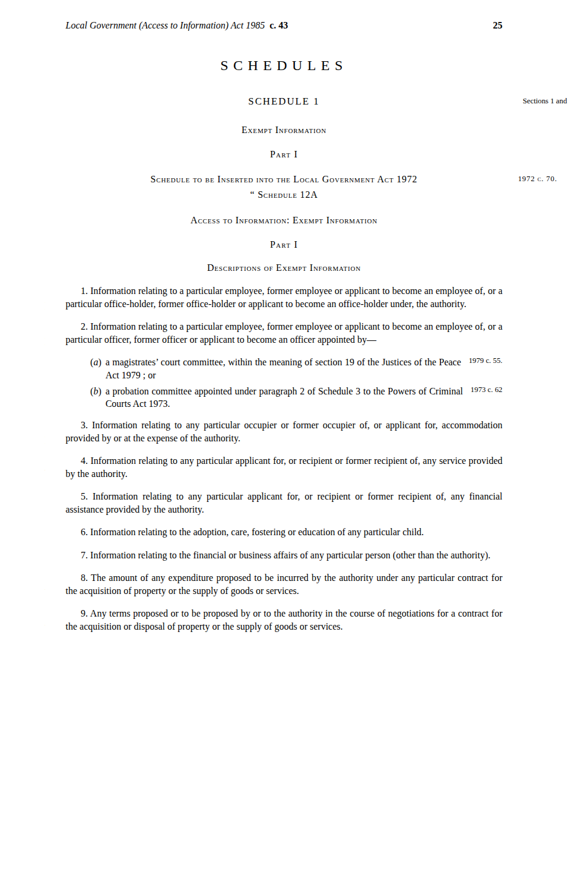Local Government (Access to Information) Act 1985 c. 43
25
SCHEDULES
SCHEDULE 1
Sections 1 and 2.
Exempt Information
Part I
Schedule to be Inserted into the Local Government Act 1972 1972 c. 70.
“ Schedule 12A
Access to Information: Exempt Information
Part I
Descriptions of Exempt Information
1. Information relating to a particular employee, former employee or applicant to become an employee of, or a particular office-holder, former office-holder or applicant to become an office-holder under, the authority.
2. Information relating to a particular employee, former employee or applicant to become an employee of, or a particular officer, former officer or applicant to become an officer appointed by—
(a) 1979 c. 55. a magistrates’ court committee, within the meaning of section 19 of the Justices of the Peace Act 1979 ; or
(b) 1973 c. 62a probation committee appointed under paragraph 2 of Schedule 3 to the Powers of Criminal Courts Act 1973.
3. Information relating to any particular occupier or former occupier of, or applicant for, accommodation provided by or at the expense of the authority.
4. Information relating to any particular applicant for, or recipient or former recipient of, any service provided by the authority.
5. Information relating to any particular applicant for, or recipient or former recipient of, any financial assistance provided by the authority.
6. Information relating to the adoption, care, fostering or education of any particular child.
7. Information relating to the financial or business affairs of any particular person (other than the authority).
8. The amount of any expenditure proposed to be incurred by the authority under any particular contract for the acquisition of property or the supply of goods or services.
9. Any terms proposed or to be proposed by or to the authority in the course of negotiations for a contract for the acquisition or disposal of property or the supply of goods or services.